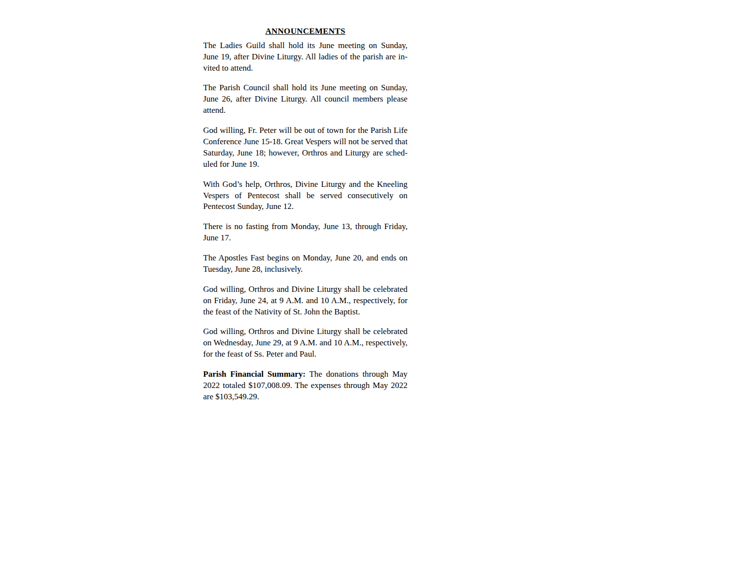ANNOUNCEMENTS
The Ladies Guild shall hold its June meeting on Sunday, June 19, after Divine Liturgy. All ladies of the parish are invited to attend.
The Parish Council shall hold its June meeting on Sunday, June 26, after Divine Liturgy. All council members please attend.
God willing, Fr. Peter will be out of town for the Parish Life Conference June 15-18. Great Vespers will not be served that Saturday, June 18; however, Orthros and Liturgy are scheduled for June 19.
With God’s help, Orthros, Divine Liturgy and the Kneeling Vespers of Pentecost shall be served consecutively on Pentecost Sunday, June 12.
There is no fasting from Monday, June 13, through Friday, June 17.
The Apostles Fast begins on Monday, June 20, and ends on Tuesday, June 28, inclusively.
God willing, Orthros and Divine Liturgy shall be celebrated on Friday, June 24, at 9 A.M. and 10 A.M., respectively, for the feast of the Nativity of St. John the Baptist.
God willing, Orthros and Divine Liturgy shall be celebrated on Wednesday, June 29, at 9 A.M. and 10 A.M., respectively, for the feast of Ss. Peter and Paul.
Parish Financial Summary: The donations through May 2022 totaled $107,008.09. The expenses through May 2022 are $103,549.29.